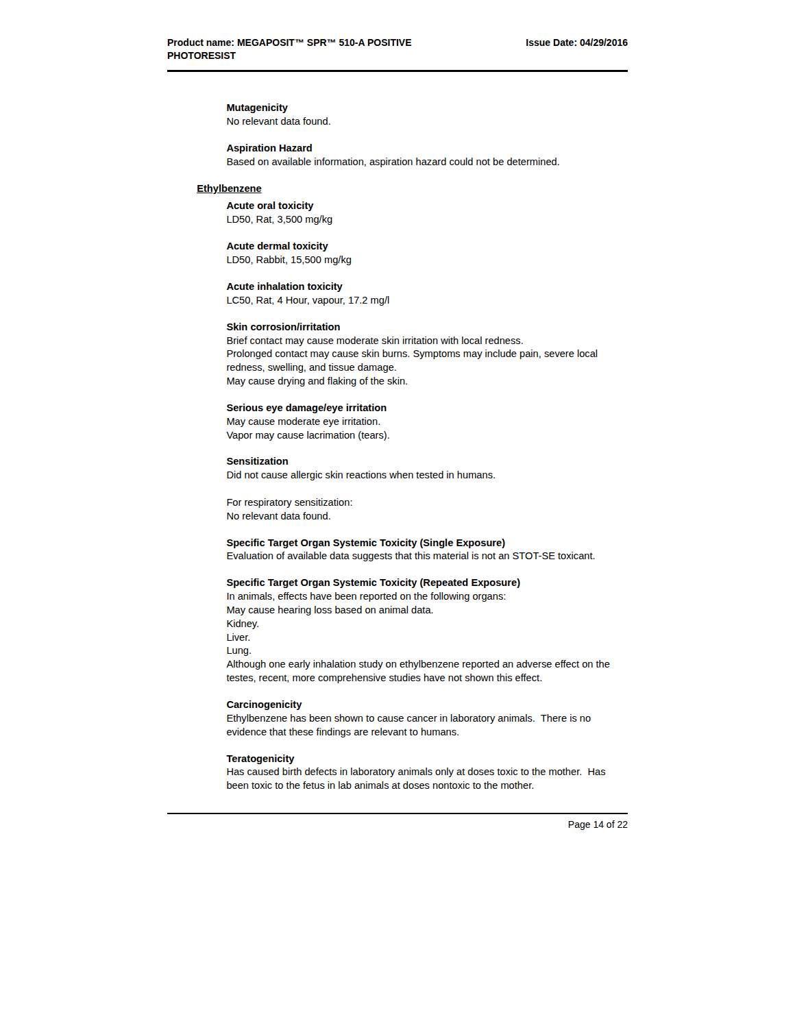Product name: MEGAPOSIT™ SPR™ 510-A POSITIVE PHOTORESIST
Issue Date: 04/29/2016
Mutagenicity
No relevant data found.
Aspiration Hazard
Based on available information, aspiration hazard could not be determined.
Ethylbenzene
Acute oral toxicity
LD50, Rat, 3,500 mg/kg
Acute dermal toxicity
LD50, Rabbit, 15,500 mg/kg
Acute inhalation toxicity
LC50, Rat, 4 Hour, vapour, 17.2 mg/l
Skin corrosion/irritation
Brief contact may cause moderate skin irritation with local redness.
Prolonged contact may cause skin burns. Symptoms may include pain, severe local redness, swelling, and tissue damage.
May cause drying and flaking of the skin.
Serious eye damage/eye irritation
May cause moderate eye irritation.
Vapor may cause lacrimation (tears).
Sensitization
Did not cause allergic skin reactions when tested in humans.
For respiratory sensitization:
No relevant data found.
Specific Target Organ Systemic Toxicity (Single Exposure)
Evaluation of available data suggests that this material is not an STOT-SE toxicant.
Specific Target Organ Systemic Toxicity (Repeated Exposure)
In animals, effects have been reported on the following organs:
May cause hearing loss based on animal data.
Kidney.
Liver.
Lung.
Although one early inhalation study on ethylbenzene reported an adverse effect on the testes, recent, more comprehensive studies have not shown this effect.
Carcinogenicity
Ethylbenzene has been shown to cause cancer in laboratory animals. There is no evidence that these findings are relevant to humans.
Teratogenicity
Has caused birth defects in laboratory animals only at doses toxic to the mother. Has been toxic to the fetus in lab animals at doses nontoxic to the mother.
Page 14 of 22